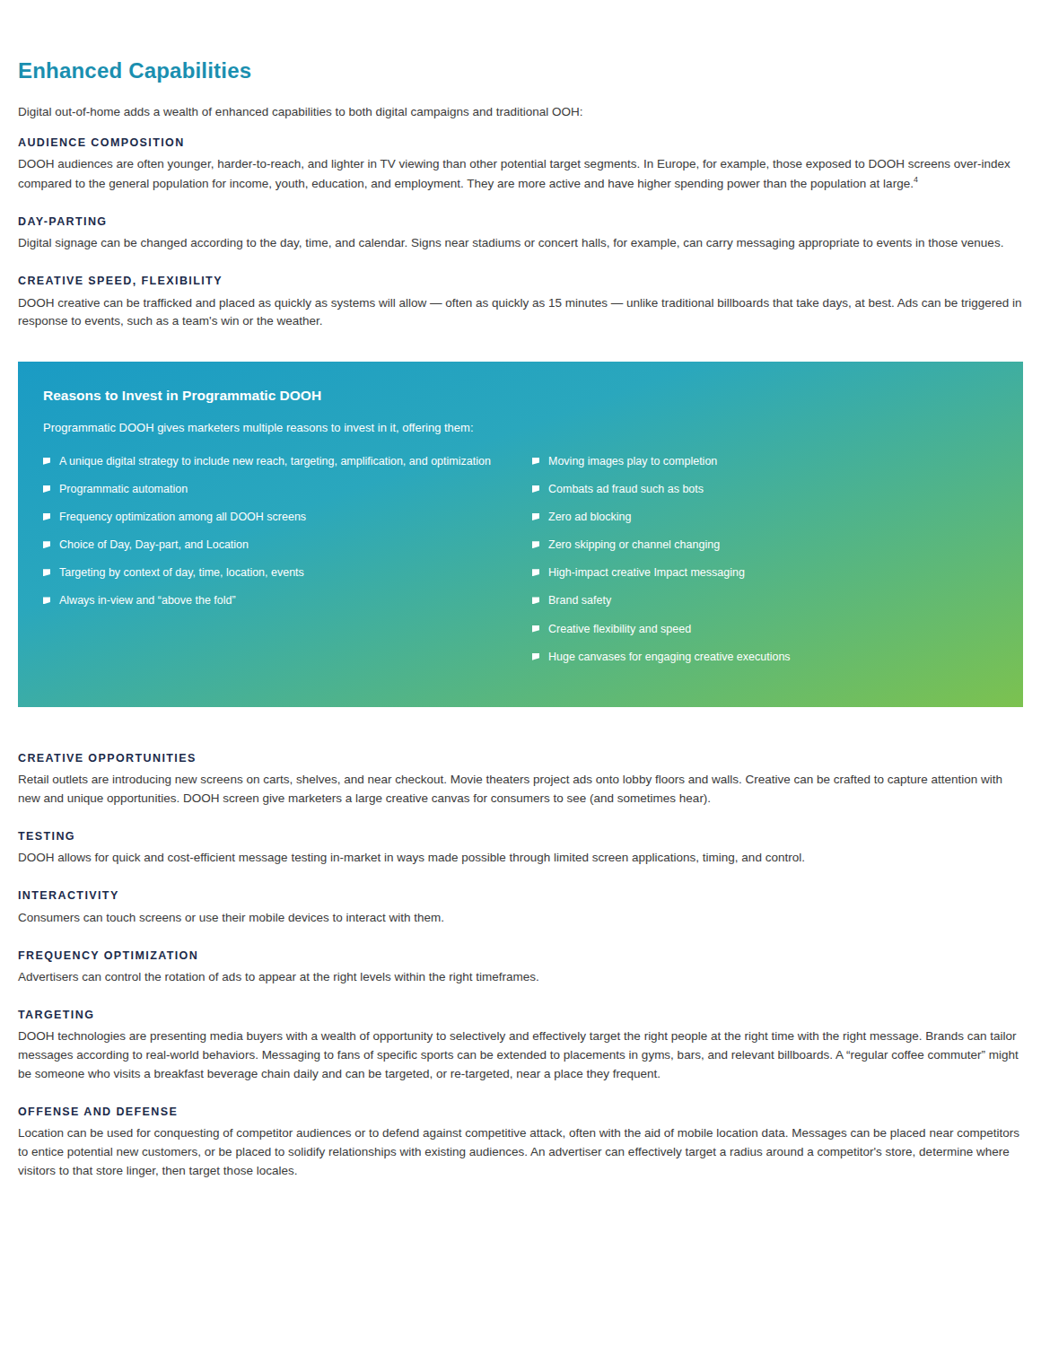06
Enhanced Capabilities
Digital out-of-home adds a wealth of enhanced capabilities to both digital campaigns and traditional OOH:
Audience Composition
DOOH audiences are often younger, harder-to-reach, and lighter in TV viewing than other potential target segments. In Europe, for example, those exposed to DOOH screens over-index compared to the general population for income, youth, education, and employment. They are more active and have higher spending power than the population at large.4
Day-Parting
Digital signage can be changed according to the day, time, and calendar. Signs near stadiums or concert halls, for example, can carry messaging appropriate to events in those venues.
Creative Speed, Flexibility
DOOH creative can be trafficked and placed as quickly as systems will allow — often as quickly as 15 minutes — unlike traditional billboards that take days, at best. Ads can be triggered in response to events, such as a team's win or the weather.
Reasons to Invest in Programmatic DOOH
Programmatic DOOH gives marketers multiple reasons to invest in it, offering them:
A unique digital strategy to include new reach, targeting, amplification, and optimization
Programmatic automation
Frequency optimization among all DOOH screens
Choice of Day, Day-part, and Location
Targeting by context of day, time, location, events
Always in-view and “above the fold”
Moving images play to completion
Combats ad fraud such as bots
Zero ad blocking
Zero skipping or channel changing
High-impact creative Impact messaging
Brand safety
Creative flexibility and speed
Huge canvases for engaging creative executions
Creative Opportunities
Retail outlets are introducing new screens on carts, shelves, and near checkout. Movie theaters project ads onto lobby floors and walls. Creative can be crafted to capture attention with new and unique opportunities. DOOH screen give marketers a large creative canvas for consumers to see (and sometimes hear).
Testing
DOOH allows for quick and cost-efficient message testing in-market in ways made possible through limited screen applications, timing, and control.
Interactivity
Consumers can touch screens or use their mobile devices to interact with them.
Frequency Optimization
Advertisers can control the rotation of ads to appear at the right levels within the right timeframes.
Targeting
DOOH technologies are presenting media buyers with a wealth of opportunity to selectively and effectively target the right people at the right time with the right message. Brands can tailor messages according to real-world behaviors. Messaging to fans of specific sports can be extended to placements in gyms, bars, and relevant billboards. A “regular coffee commuter” might be someone who visits a breakfast beverage chain daily and can be targeted, or re-targeted, near a place they frequent.
Offense and Defense
Location can be used for conquesting of competitor audiences or to defend against competitive attack, often with the aid of mobile location data. Messages can be placed near competitors to entice potential new customers, or be placed to solidify relationships with existing audiences. An advertiser can effectively target a radius around a competitor's store, determine where visitors to that store linger, then target those locales.